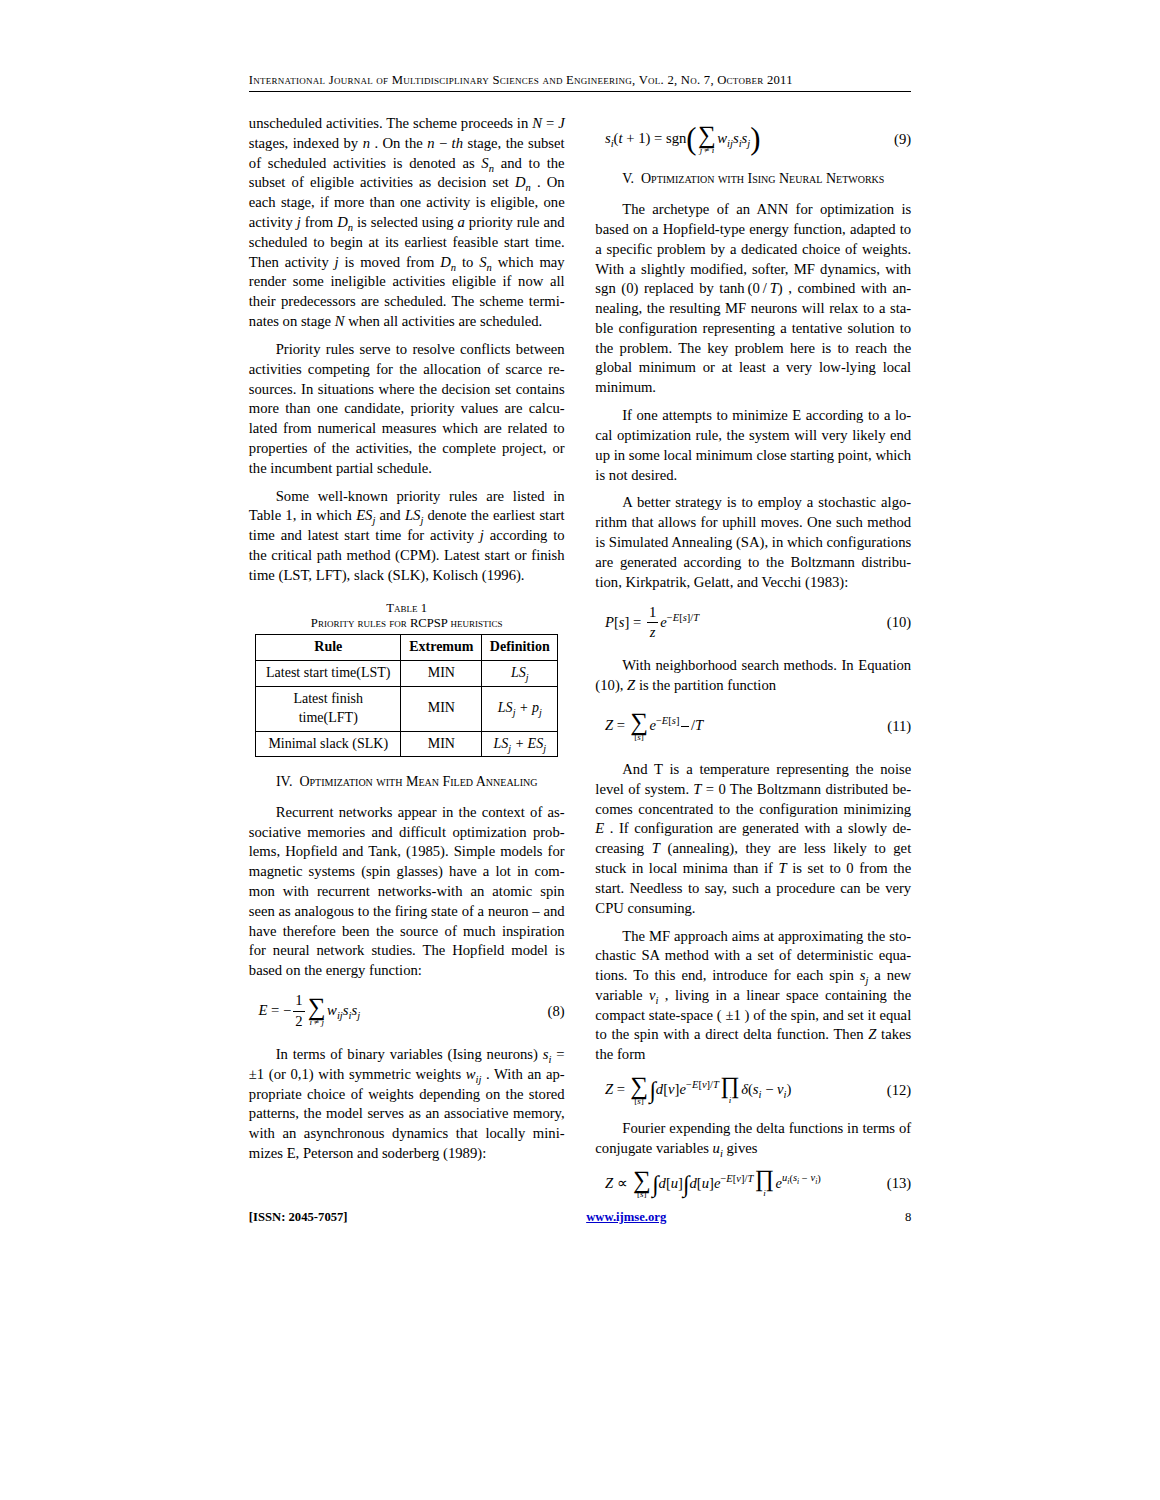International Journal of Multidisciplinary Sciences and Engineering, Vol. 2, No. 7, October 2011
unscheduled activities. The scheme proceeds in N = J stages, indexed by n . On the n − th stage, the subset of scheduled activities is denoted as Sn and to the subset of eligible activities as decision set Dn . On each stage, if more than one activity is eligible, one activity j from Dn is selected using a priority rule and scheduled to begin at its earliest feasible start time. Then activity j is moved from Dn to Sn which may render some ineligible activities eligible if now all their predecessors are scheduled. The scheme terminates on stage N when all activities are scheduled.
Priority rules serve to resolve conflicts between activities competing for the allocation of scarce resources. In situations where the decision set contains more than one candidate, priority values are calculated from numerical measures which are related to properties of the activities, the complete project, or the incumbent partial schedule.
Some well-known priority rules are listed in Table 1, in which ESj and LSj denote the earliest start time and latest start time for activity j according to the critical path method (CPM). Latest start or finish time (LST, LFT), slack (SLK), Kolisch (1996).
Table 1
Priority rules for RCPSP heuristics
| Rule | Extremum | Definition |
| --- | --- | --- |
| Latest start time(LST) | MIN | LS j |
| Latest finish time(LFT) | MIN | LS j + p j |
| Minimal slack (SLK) | MIN | LS j + ES j |
IV. Optimization with Mean Filed Annealing
Recurrent networks appear in the context of associative memories and difficult optimization problems, Hopfield and Tank, (1985). Simple models for magnetic systems (spin glasses) have a lot in common with recurrent networks-with an atomic spin seen as analogous to the firing state of a neuron – and have therefore been the source of much inspiration for neural network studies. The Hopfield model is based on the energy function:
E = −12∑i ≠ j wijsisj
(8)
In terms of binary variables (Ising neurons) si = ±1 (or 0,1) with symmetric weights wij . With an appropriate choice of weights depending on the stored patterns, the model serves as an associative memory, with an asynchronous dynamics that locally minimizes E, Peterson and soderberg (1989):
si(t + 1) = sgn(∑j ≠ i wijsisj)
(9)
V. Optimization with Ising Neural Networks
The archetype of an ANN for optimization is based on a Hopfield-type energy function, adapted to a specific problem by a dedicated choice of weights. With a slightly modified, softer, MF dynamics, with sgn (0) replaced by tanh (0 / T) , combined with annealing, the resulting MF neurons will relax to a stable configuration representing a tentative solution to the problem. The key problem here is to reach the global minimum or at least a very low-lying local minimum.
If one attempts to minimize E according to a local optimization rule, the system will very likely end up in some local minimum close starting point, which is not desired.
A better strategy is to employ a stochastic algorithm that allows for uphill moves. One such method is Simulated Annealing (SA), in which configurations are generated according to the Boltzmann distribution, Kirkpatrik, Gelatt, and Vecchi (1983):
P[s] = 1 z e−E[s]/T
(10)
With neighborhood search methods. In Equation (10), Z is the partition function
Z = ∑[s] e−E[s] /T
(11)
And T is a temperature representing the noise level of system. T = 0 The Boltzmann distributed becomes concentrated to the configuration minimizing E . If configuration are generated with a slowly decreasing T (annealing), they are less likely to get stuck in local minima than if T is set to 0 from the start. Needless to say, such a procedure can be very CPU consuming.
The MF approach aims at approximating the stochastic SA method with a set of deterministic equations. To this end, introduce for each spin sj a new variable vi , living in a linear space containing the compact state-space ( ±1 ) of the spin, and set it equal to the spin with a direct delta function. Then Z takes the form
Z = ∑[s]∫d[v]e−E[v]/T∏i δ(si − vi)
(12)
Fourier expending the delta functions in terms of conjugate variables ui gives
Z ∝ ∑[s]∫d[u]∫d[u]e−E[v]/T∏i eui(si − vi)
(13)
[ISSN: 2045-7057]
www.ijmse.org
8